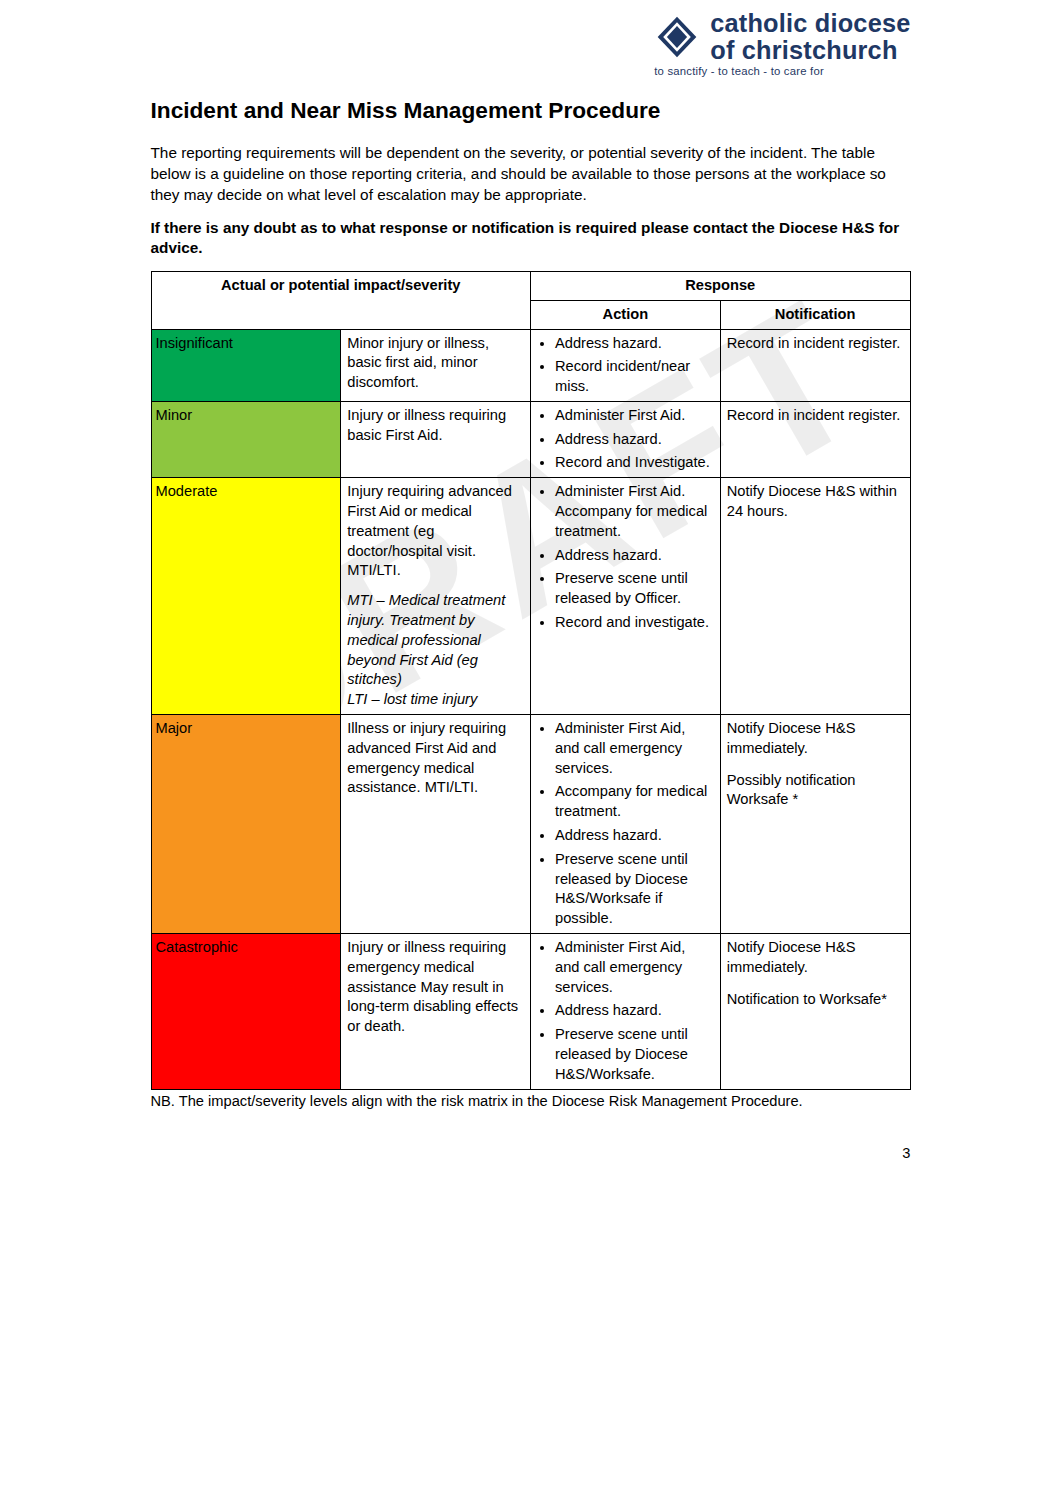DRAFT
catholic dioceseof christchurch
to sanctify - to teach - to care for
Incident and Near Miss Management Procedure
The reporting requirements will be dependent on the severity, or potential severity of the incident. The table below is a guideline on those reporting criteria, and should be available to those persons at the workplace so they may decide on what level of escalation may be appropriate.
If there is any doubt as to what response or notification is required please contact the Diocese H&S for advice.
| Actual or potential impact/severity | Response |
| --- | --- |
| Action | Notification |
| Insignificant | Minor injury or illness, basic first aid, minor discomfort. | Address hazard. Record incident/near miss. | Record in incident register. |
| Minor | Injury or illness requiring basic First Aid. | Administer First Aid. Address hazard. Record and Investigate. | Record in incident register. |
| Moderate | Injury requiring advanced First Aid or medical treatment (eg doctor/hospital visit. MTI/LTI. MTI – Medical treatment injury. Treatment by medical professional beyond First Aid (eg stitches) LTI – lost time injury | Administer First Aid. Accompany for medical treatment. Address hazard. Preserve scene until released by Officer. Record and investigate. | Notify Diocese H&S within 24 hours. |
| Major | Illness or injury requiring advanced First Aid and emergency medical assistance. MTI/LTI. | Administer First Aid, and call emergency services. Accompany for medical treatment. Address hazard. Preserve scene until released by Diocese H&S/Worksafe if possible. | Notify Diocese H&S immediately. Possibly notification Worksafe * |
| Catastrophic | Injury or illness requiring emergency medical assistance May result in long-term disabling effects or death. | Administer First Aid, and call emergency services. Address hazard. Preserve scene until released by Diocese H&S/Worksafe. | Notify Diocese H&S immediately. Notification to Worksafe* |
NB. The impact/severity levels align with the risk matrix in the Diocese Risk Management Procedure.
3